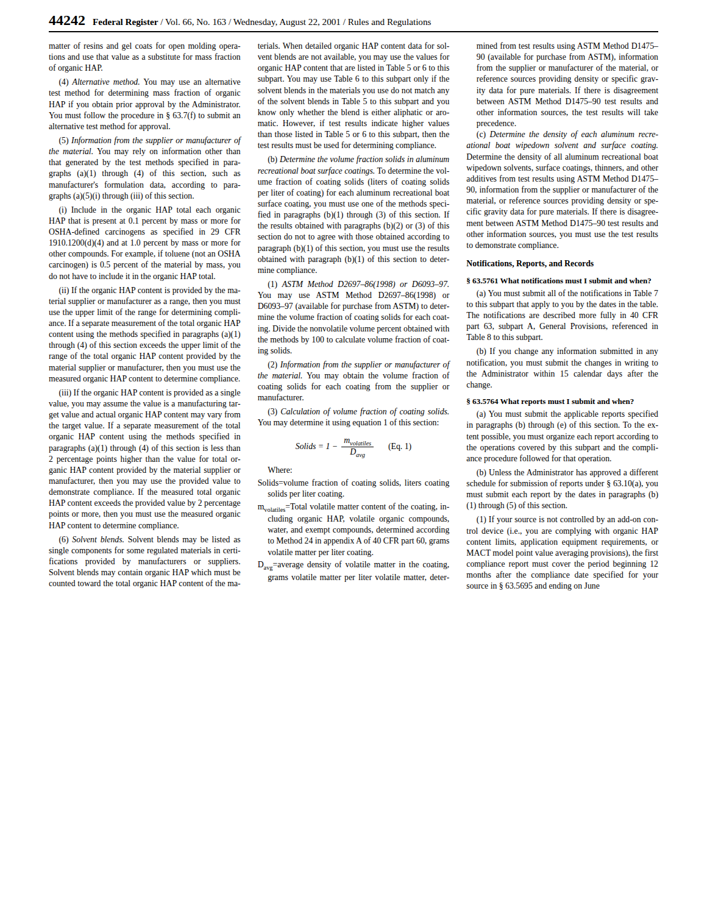44242 Federal Register / Vol. 66, No. 163 / Wednesday, August 22, 2001 / Rules and Regulations
matter of resins and gel coats for open molding operations and use that value as a substitute for mass fraction of organic HAP.
(4) Alternative method. You may use an alternative test method for determining mass fraction of organic HAP if you obtain prior approval by the Administrator. You must follow the procedure in § 63.7(f) to submit an alternative test method for approval.
(5) Information from the supplier or manufacturer of the material. You may rely on information other than that generated by the test methods specified in paragraphs (a)(1) through (4) of this section, such as manufacturer's formulation data, according to paragraphs (a)(5)(i) through (iii) of this section.
(i) Include in the organic HAP total each organic HAP that is present at 0.1 percent by mass or more for OSHA-defined carcinogens as specified in 29 CFR 1910.1200(d)(4) and at 1.0 percent by mass or more for other compounds. For example, if toluene (not an OSHA carcinogen) is 0.5 percent of the material by mass, you do not have to include it in the organic HAP total.
(ii) If the organic HAP content is provided by the material supplier or manufacturer as a range, then you must use the upper limit of the range for determining compliance. If a separate measurement of the total organic HAP content using the methods specified in paragraphs (a)(1) through (4) of this section exceeds the upper limit of the range of the total organic HAP content provided by the material supplier or manufacturer, then you must use the measured organic HAP content to determine compliance.
(iii) If the organic HAP content is provided as a single value, you may assume the value is a manufacturing target value and actual organic HAP content may vary from the target value. If a separate measurement of the total organic HAP content using the methods specified in paragraphs (a)(1) through (4) of this section is less than 2 percentage points higher than the value for total organic HAP content provided by the material supplier or manufacturer, then you may use the provided value to demonstrate compliance. If the measured total organic HAP content exceeds the provided value by 2 percentage points or more, then you must use the measured organic HAP content to determine compliance.
(6) Solvent blends. Solvent blends may be listed as single components for some regulated materials in certifications provided by manufacturers or suppliers. Solvent blends may contain organic HAP which must be counted toward the total organic HAP content of the materials. When detailed organic HAP content data for solvent blends are not available, you may use the values for organic HAP content that are listed in Table 5 or 6 to this subpart. You may use Table 6 to this subpart only if the solvent blends in the materials you use do not match any of the solvent blends in Table 5 to this subpart and you know only whether the blend is either aliphatic or aromatic. However, if test results indicate higher values than those listed in Table 5 or 6 to this subpart, then the test results must be used for determining compliance.
(b) Determine the volume fraction solids in aluminum recreational boat surface coatings. To determine the volume fraction of coating solids (liters of coating solids per liter of coating) for each aluminum recreational boat surface coating, you must use one of the methods specified in paragraphs (b)(1) through (3) of this section. If the results obtained with paragraphs (b)(2) or (3) of this section do not to agree with those obtained according to paragraph (b)(1) of this section, you must use the results obtained with paragraph (b)(1) of this section to determine compliance.
(1) ASTM Method D2697–86(1998) or D6093–97. You may use ASTM Method D2697–86(1998) or D6093–97 (available for purchase from ASTM) to determine the volume fraction of coating solids for each coating. Divide the nonvolatile volume percent obtained with the methods by 100 to calculate volume fraction of coating solids.
(2) Information from the supplier or manufacturer of the material. You may obtain the volume fraction of coating solids for each coating from the supplier or manufacturer.
(3) Calculation of volume fraction of coating solids. You may determine it using equation 1 of this section:
Solids = 1 − mvolatiles Davg (Eq. 1)
Where:
Solids=volume fraction of coating solids, liters coating solids per liter coating.
mvolatiles=Total volatile matter content of the coating, including organic HAP, volatile organic compounds, water, and exempt compounds, determined according to Method 24 in appendix A of 40 CFR part 60, grams volatile matter per liter coating.
Davg=average density of volatile matter in the coating, grams volatile matter per liter volatile matter, determined from test results using ASTM Method D1475–90 (available for purchase from ASTM), information from the supplier or manufacturer of the material, or reference sources providing density or specific gravity data for pure materials. If there is disagreement between ASTM Method D1475–90 test results and other information sources, the test results will take precedence.
(c) Determine the density of each aluminum recreational boat wipedown solvent and surface coating. Determine the density of all aluminum recreational boat wipedown solvents, surface coatings, thinners, and other additives from test results using ASTM Method D1475–90, information from the supplier or manufacturer of the material, or reference sources providing density or specific gravity data for pure materials. If there is disagreement between ASTM Method D1475–90 test results and other information sources, you must use the test results to demonstrate compliance.
Notifications, Reports, and Records
§ 63.5761 What notifications must I submit and when?
(a) You must submit all of the notifications in Table 7 to this subpart that apply to you by the dates in the table. The notifications are described more fully in 40 CFR part 63, subpart A, General Provisions, referenced in Table 8 to this subpart.
(b) If you change any information submitted in any notification, you must submit the changes in writing to the Administrator within 15 calendar days after the change.
§ 63.5764 What reports must I submit and when?
(a) You must submit the applicable reports specified in paragraphs (b) through (e) of this section. To the extent possible, you must organize each report according to the operations covered by this subpart and the compliance procedure followed for that operation.
(b) Unless the Administrator has approved a different schedule for submission of reports under § 63.10(a), you must submit each report by the dates in paragraphs (b)(1) through (5) of this section.
(1) If your source is not controlled by an add-on control device (i.e., you are complying with organic HAP content limits, application equipment requirements, or MACT model point value averaging provisions), the first compliance report must cover the period beginning 12 months after the compliance date specified for your source in § 63.5695 and ending on June